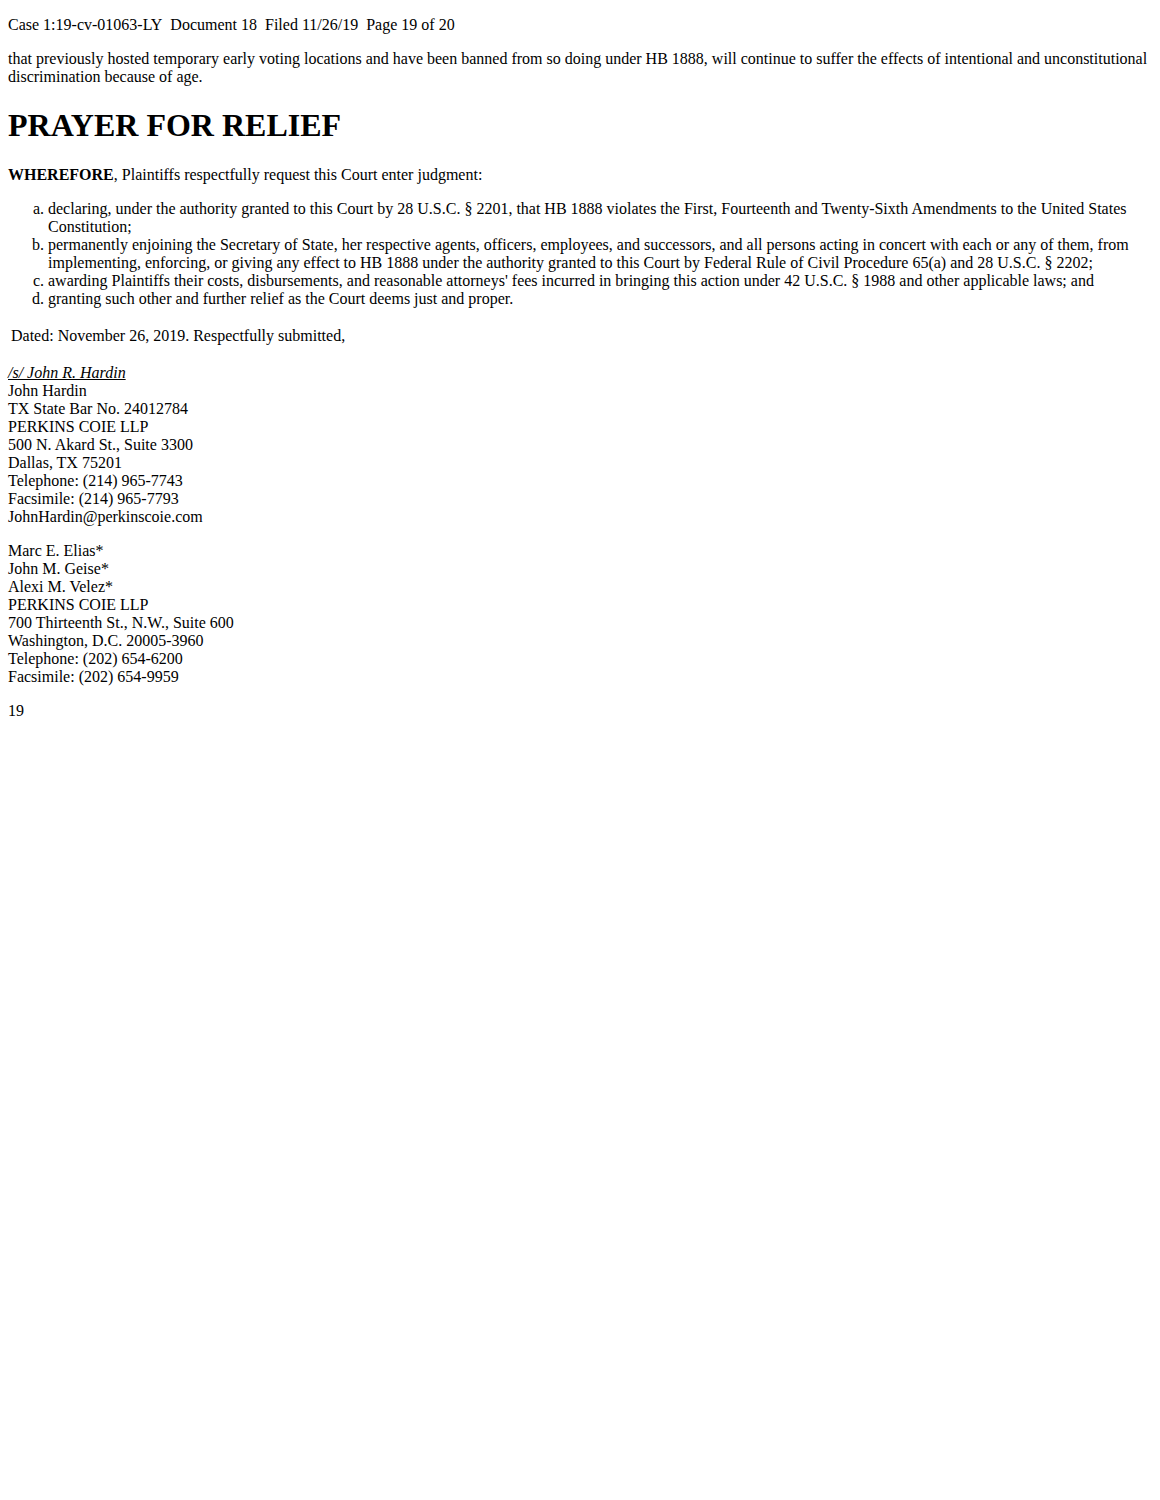Case 1:19-cv-01063-LY Document 18 Filed 11/26/19 Page 19 of 20
that previously hosted temporary early voting locations and have been banned from so doing under HB 1888, will continue to suffer the effects of intentional and unconstitutional discrimination because of age.
PRAYER FOR RELIEF
WHEREFORE, Plaintiffs respectfully request this Court enter judgment:
declaring, under the authority granted to this Court by 28 U.S.C. § 2201, that HB 1888 violates the First, Fourteenth and Twenty-Sixth Amendments to the United States Constitution;
permanently enjoining the Secretary of State, her respective agents, officers, employees, and successors, and all persons acting in concert with each or any of them, from implementing, enforcing, or giving any effect to HB 1888 under the authority granted to this Court by Federal Rule of Civil Procedure 65(a) and 28 U.S.C. § 2202;
awarding Plaintiffs their costs, disbursements, and reasonable attorneys' fees incurred in bringing this action under 42 U.S.C. § 1988 and other applicable laws; and
granting such other and further relief as the Court deems just and proper.
| Dated: November 26, 2019. | Respectfully submitted, |
/s/ John R. Hardin
John Hardin
TX State Bar No. 24012784
PERKINS COIE LLP
500 N. Akard St., Suite 3300
Dallas, TX 75201
Telephone: (214) 965-7743
Facsimile: (214) 965-7793
JohnHardin@perkinscoie.com
Marc E. Elias*
John M. Geise*
Alexi M. Velez*
PERKINS COIE LLP
700 Thirteenth St., N.W., Suite 600
Washington, D.C. 20005-3960
Telephone: (202) 654-6200
Facsimile: (202) 654-9959
19